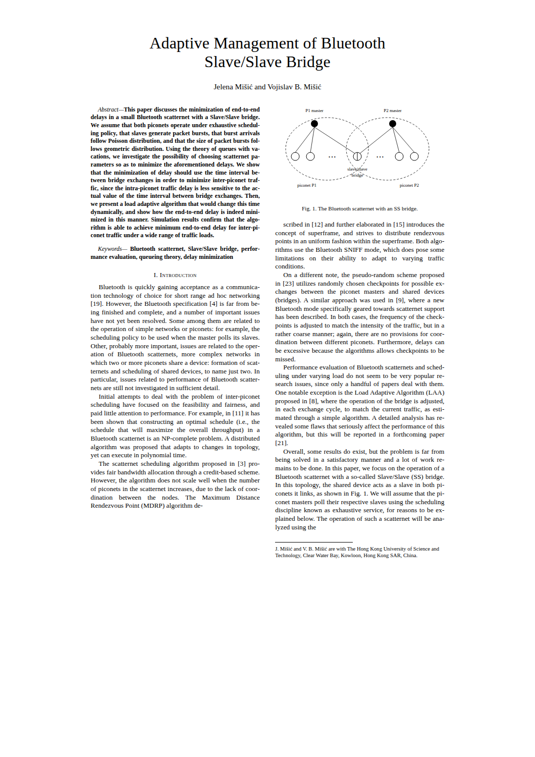Adaptive Management of Bluetooth
Slave/Slave Bridge
Jelena Mišić and Vojislav B. Mišić
Abstract—This paper discusses the minimization of end-to-end delays in a small Bluetooth scatternet with a Slave/Slave bridge. We assume that both piconets operate under exhaustive scheduling policy, that slaves generate packet bursts, that burst arrivals follow Poisson distribution, and that the size of packet bursts follows geometric distribution. Using the theory of queues with vacations, we investigate the possibility of choosing scatternet parameters so as to minimize the aforementioned delays. We show that the minimization of delay should use the time interval between bridge exchanges in order to minimize inter-piconet traffic, since the intra-piconet traffic delay is less sensitive to the actual value of the time interval between bridge exchanges. Then, we present a load adaptive algorithm that would change this time dynamically, and show how the end-to-end delay is indeed minimized in this manner. Simulation results confirm that the algorithm is able to achieve minimum end-to-end delay for inter-piconet traffic under a wide range of traffic loads.
Keywords— Bluetooth scatternet, Slave/Slave bridge, performance evaluation, queueing theory, delay minimization
I. Introduction
Bluetooth is quickly gaining acceptance as a communication technology of choice for short range ad hoc networking [19]. However, the Bluetooth specification [4] is far from being finished and complete, and a number of important issues have not yet been resolved. Some among them are related to the operation of simple networks or piconets: for example, the scheduling policy to be used when the master polls its slaves. Other, probably more important, issues are related to the operation of Bluetooth scatternets, more complex networks in which two or more piconets share a device: formation of scatternets and scheduling of shared devices, to name just two. In particular, issues related to performance of Bluetooth scatternets are still not investigated in sufficient detail.
Initial attempts to deal with the problem of inter-piconet scheduling have focused on the feasibility and fairness, and paid little attention to performance. For example, in [11] it has been shown that constructing an optimal schedule (i.e., the schedule that will maximize the overall throughput) in a Bluetooth scatternet is an NP-complete problem. A distributed algorithm was proposed that adapts to changes in topology, yet can execute in polynomial time.
The scatternet scheduling algorithm proposed in [3] provides fair bandwidth allocation through a credit-based scheme. However, the algorithm does not scale well when the number of piconets in the scatternet increases, due to the lack of coordination between the nodes. The Maximum Distance Rendezvous Point (MDRP) algorithm de-
P1 master P2 master • • • • • • slave/slave bridge piconet P1 piconet P2
Fig. 1. The Bluetooth scatternet with an SS bridge.
scribed in [12] and further elaborated in [15] introduces the concept of superframe, and strives to distribute rendezvous points in an uniform fashion within the superframe. Both algorithms use the Bluetooth SNIFF mode, which does pose some limitations on their ability to adapt to varying traffic conditions.
On a different note, the pseudo-random scheme proposed in [23] utilizes randomly chosen checkpoints for possible exchanges between the piconet masters and shared devices (bridges). A similar approach was used in [9], where a new Bluetooth mode specifically geared towards scatternet support has been described. In both cases, the frequency of the checkpoints is adjusted to match the intensity of the traffic, but in a rather coarse manner; again, there are no provisions for coordination between different piconets. Furthermore, delays can be excessive because the algorithms allows checkpoints to be missed.
Performance evaluation of Bluetooth scatternets and scheduling under varying load do not seem to be very popular research issues, since only a handful of papers deal with them. One notable exception is the Load Adaptive Algorithm (LAA) proposed in [8], where the operation of the bridge is adjusted, in each exchange cycle, to match the current traffic, as estimated through a simple algorithm. A detailed analysis has revealed some flaws that seriously affect the performance of this algorithm, but this will be reported in a forthcoming paper [21].
Overall, some results do exist, but the problem is far from being solved in a satisfactory manner and a lot of work remains to be done. In this paper, we focus on the operation of a Bluetooth scatternet with a so-called Slave/Slave (SS) bridge. In this topology, the shared device acts as a slave in both piconets it links, as shown in Fig. 1. We will assume that the piconet masters poll their respective slaves using the scheduling discipline known as exhaustive service, for reasons to be explained below. The operation of such a scatternet will be analyzed using the
J. Mišić and V. B. Mišić are with The Hong Kong University of Science and Technology, Clear Water Bay, Kowloon, Hong Kong SAR, China.